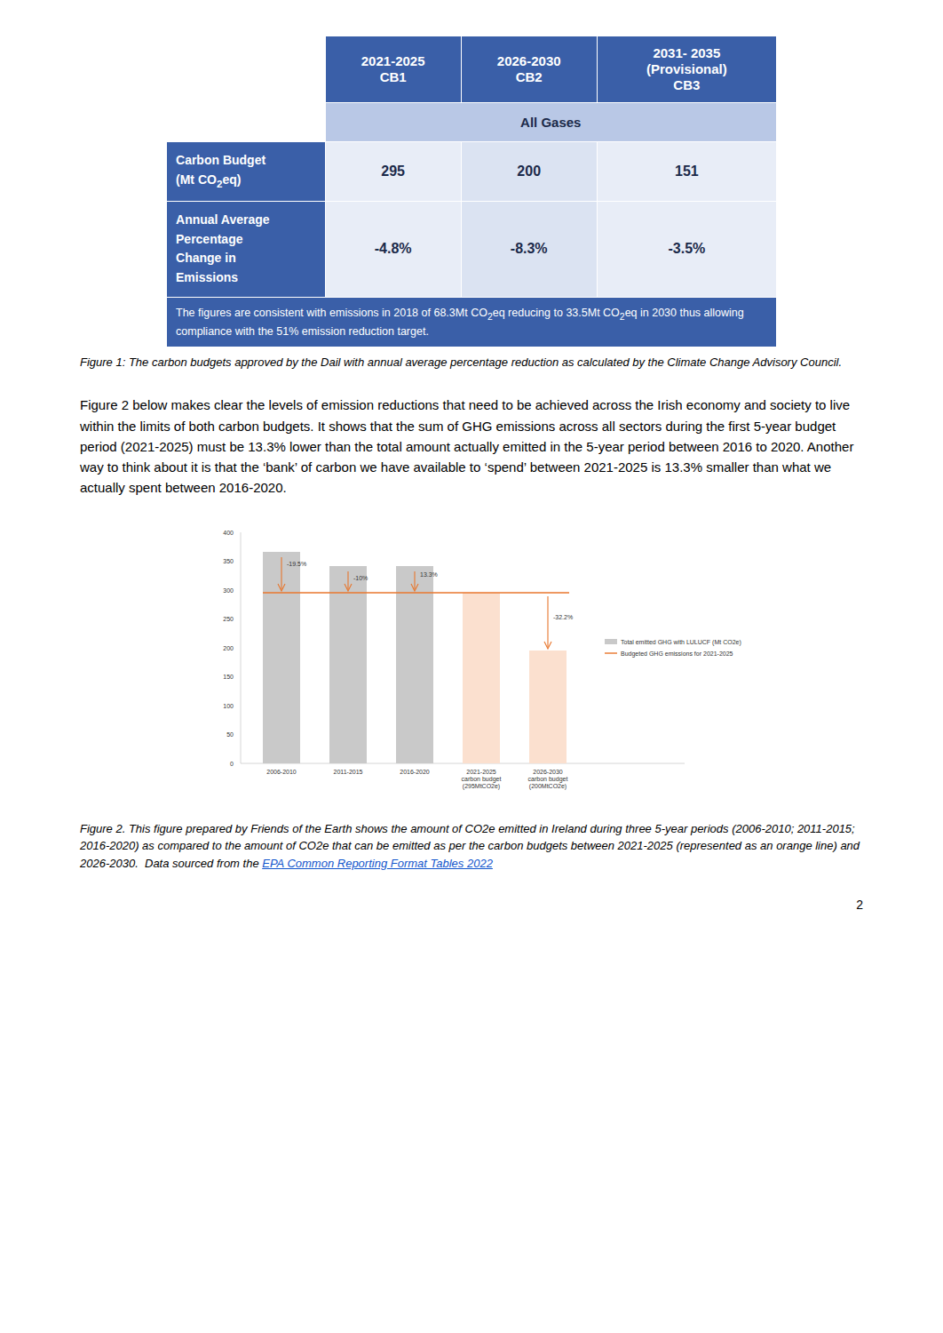| | 2021-2025 CB1 | 2026-2030 CB2 | 2031- 2035 (Provisional) CB3 |
| --- | --- | --- | --- |
| | All Gases |
| Carbon Budget (Mt CO 2 eq) | 295 | 200 | 151 |
| Annual Average Percentage Change in Emissions | -4.8% | -8.3% | -3.5% |
| The figures are consistent with emissions in 2018 of 68.3Mt CO 2 eq reducing to 33.5Mt CO 2 eq in 2030 thus allowing compliance with the 51% emission reduction target. |
Figure 1: The carbon budgets approved by the Dail with annual average percentage reduction as calculated by the Climate Change Advisory Council.
Figure 2 below makes clear the levels of emission reductions that need to be achieved across the Irish economy and society to live within the limits of both carbon budgets. It shows that the sum of GHG emissions across all sectors during the first 5-year budget period (2021-2025) must be 13.3% lower than the total amount actually emitted in the 5-year period between 2016 to 2020. Another way to think about it is that the ‘bank’ of carbon we have available to ‘spend’ between 2021-2025 is 13.3% smaller than what we actually spent between 2016-2020.
400 350 300 250 200 150 100 50 0 -19.5% -10% 13.3% -32.2% 2006-2010 2011-2015 2016-2020 2021-2025 carbon budget (295MtCO2e) 2026-2030 carbon budget (200MtCO2e) Total emitted GHG with LULUCF (Mt CO2e) Budgeted GHG emissions for 2021-2025
Figure 2. This figure prepared by Friends of the Earth shows the amount of CO2e emitted in Ireland during three 5-year periods (2006-2010; 2011-2015; 2016-2020) as compared to the amount of CO2e that can be emitted as per the carbon budgets between 2021-2025 (represented as an orange line) and 2026-2030. Data sourced from the EPA Common Reporting Format Tables 2022
2